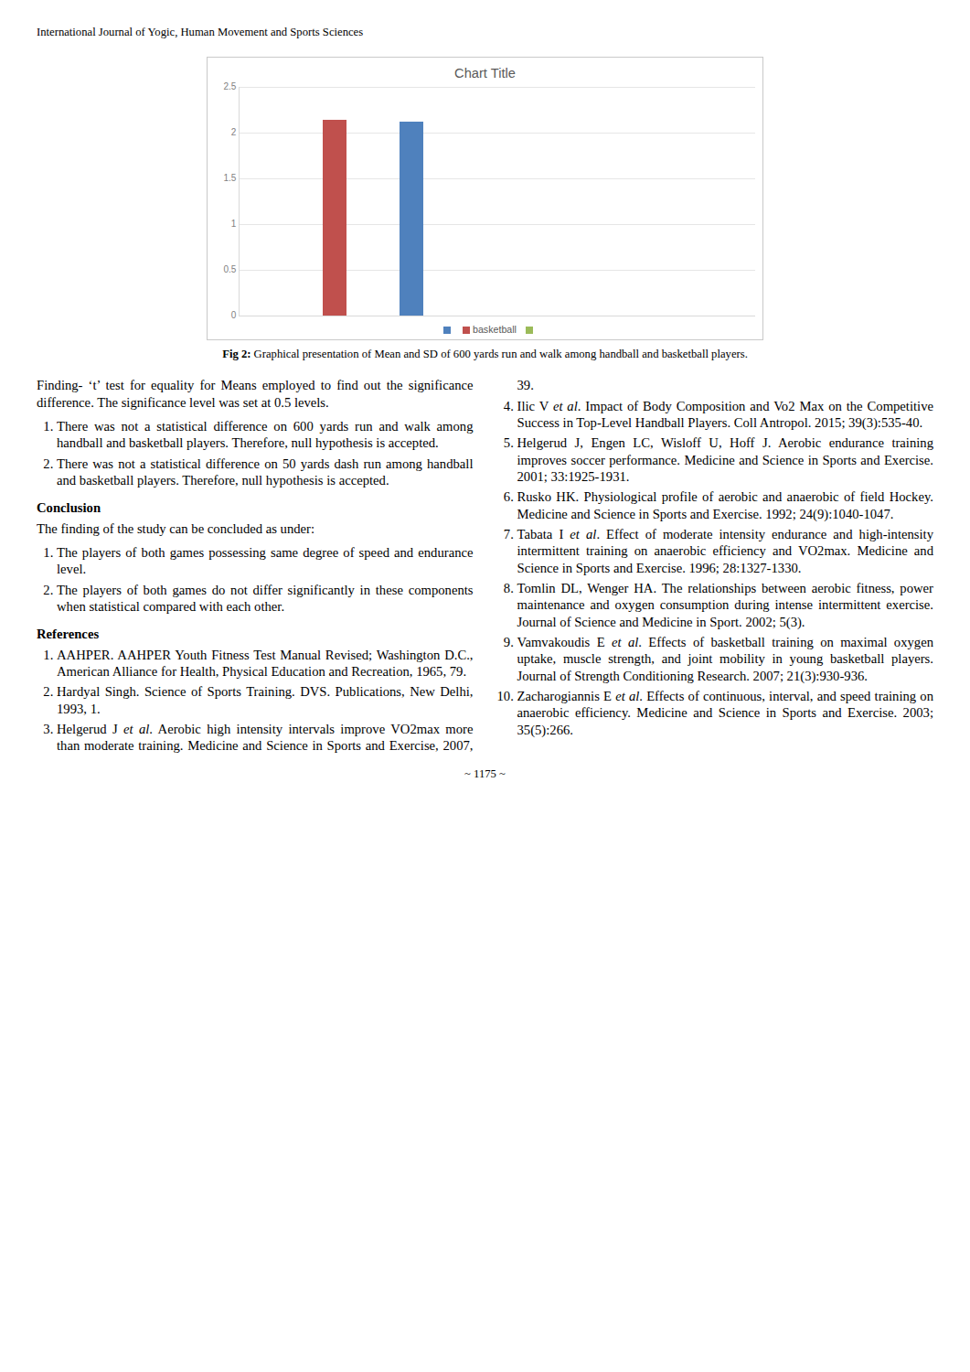International Journal of Yogic, Human Movement and Sports Sciences
Chart Title
2.5
2
1.5
1
0.5
0
basketball
Fig 2: Graphical presentation of Mean and SD of 600 yards run and walk among handball and basketball players.
Finding- ‘t’ test for equality for Means employed to find out the significance difference. The significance level was set at 0.5 levels.
There was not a statistical difference on 600 yards run and walk among handball and basketball players. Therefore, null hypothesis is accepted.
There was not a statistical difference on 50 yards dash run among handball and basketball players. Therefore, null hypothesis is accepted.
Conclusion
The finding of the study can be concluded as under:
The players of both games possessing same degree of speed and endurance level.
The players of both games do not differ significantly in these components when statistical compared with each other.
References
AAHPER. AAHPER Youth Fitness Test Manual Revised; Washington D.C., American Alliance for Health, Physical Education and Recreation, 1965, 79.
Hardyal Singh. Science of Sports Training. DVS. Publications, New Delhi, 1993, 1.
Helgerud J et al. Aerobic high intensity intervals improve VO2max more than moderate training. Medicine and Science in Sports and Exercise, 2007, 39.
Ilic V et al. Impact of Body Composition and Vo2 Max on the Competitive Success in Top-Level Handball Players. Coll Antropol. 2015; 39(3):535-40.
Helgerud J, Engen LC, Wisloff U, Hoff J. Aerobic endurance training improves soccer performance. Medicine and Science in Sports and Exercise. 2001; 33:1925-1931.
Rusko HK. Physiological profile of aerobic and anaerobic of field Hockey. Medicine and Science in Sports and Exercise. 1992; 24(9):1040-1047.
Tabata I et al. Effect of moderate intensity endurance and high-intensity intermittent training on anaerobic efficiency and VO2max. Medicine and Science in Sports and Exercise. 1996; 28:1327-1330.
Tomlin DL, Wenger HA. The relationships between aerobic fitness, power maintenance and oxygen consumption during intense intermittent exercise. Journal of Science and Medicine in Sport. 2002; 5(3).
Vamvakoudis E et al. Effects of basketball training on maximal oxygen uptake, muscle strength, and joint mobility in young basketball players. Journal of Strength Conditioning Research. 2007; 21(3):930-936.
Zacharogiannis E et al. Effects of continuous, interval, and speed training on anaerobic efficiency. Medicine and Science in Sports and Exercise. 2003; 35(5):266.
~ 1175 ~